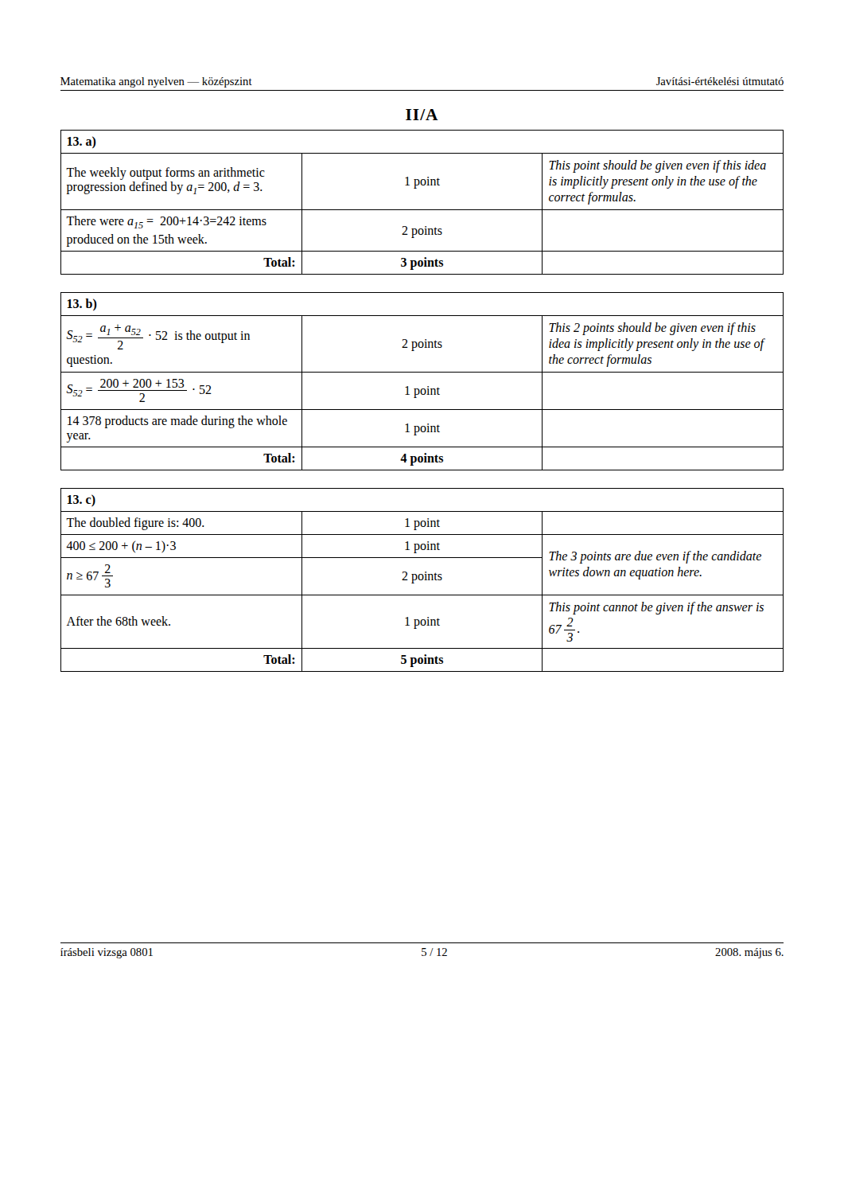Matematika angol nyelven — középszint Javítási-értékelési útmutató
II/A
| 13. a) |
| The weekly output forms an arithmetic progression defined by a 1 = 200, d = 3. | 1 point | This point should be given even if this idea is implicitly present only in the use of the correct formulas. |
| There were a 15 = 200+14·3=242 items produced on the 15th week. | 2 points | |
| Total: | 3 points | |
| 13. b) |
| S 52 = a 1 + a 52 2 · 52 is the output in question. | 2 points | This 2 points should be given even if this idea is implicitly present only in the use of the correct formulas |
| S 52 = 200 + 200 + 153 2 · 52 | 1 point | |
| 14 378 products are made during the whole year. | 1 point | |
| Total: | 4 points | |
| 13. c) |
| The doubled figure is: 400. | 1 point | |
| 400 ≤ 200 + ( n – 1)·3 | 1 point | The 3 points are due even if the candidate writes down an equation here. |
| n ≥ 67 2 3 | 2 points |
| After the 68th week. | 1 point | This point cannot be given if the answer is 67 2 3 . |
| Total: | 5 points | |
írásbeli vizsga 0801 5 / 12 2008. május 6.